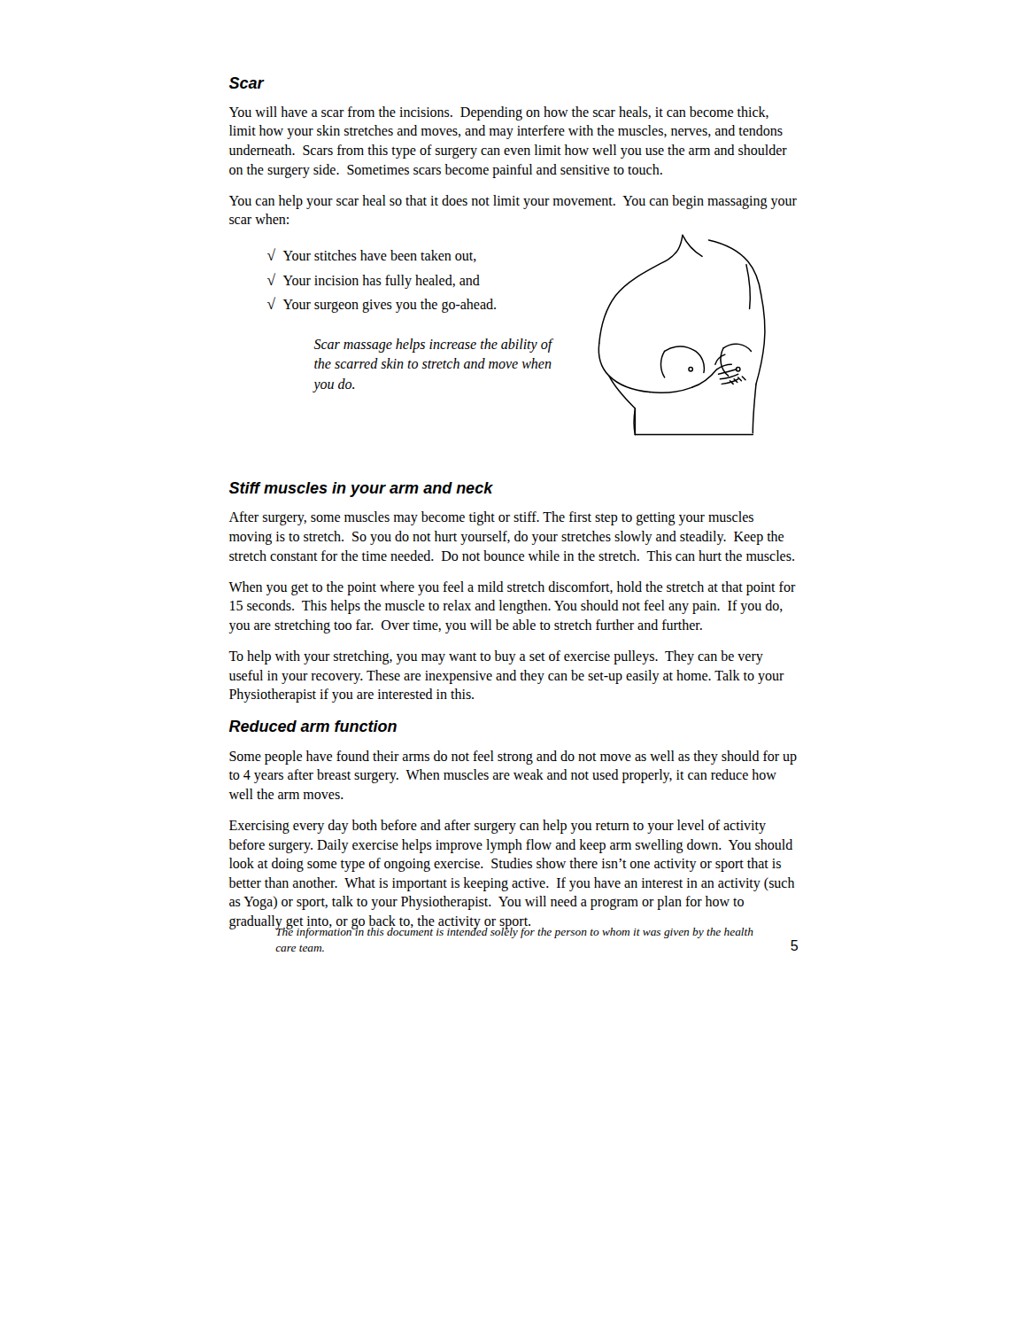Scar
You will have a scar from the incisions. Depending on how the scar heals, it can become thick, limit how your skin stretches and moves, and may interfere with the muscles, nerves, and tendons underneath. Scars from this type of surgery can even limit how well you use the arm and shoulder on the surgery side. Sometimes scars become painful and sensitive to touch.
You can help your scar heal so that it does not limit your movement. You can begin massaging your scar when:
√ Your stitches have been taken out,
√ Your incision has fully healed, and
√ Your surgeon gives you the go-ahead.
Scar massage helps increase the ability of the scarred skin to stretch and move when you do.
Stiff muscles in your arm and neck
After surgery, some muscles may become tight or stiff. The first step to getting your muscles moving is to stretch. So you do not hurt yourself, do your stretches slowly and steadily. Keep the stretch constant for the time needed. Do not bounce while in the stretch. This can hurt the muscles.
When you get to the point where you feel a mild stretch discomfort, hold the stretch at that point for 15 seconds. This helps the muscle to relax and lengthen. You should not feel any pain. If you do, you are stretching too far. Over time, you will be able to stretch further and further.
To help with your stretching, you may want to buy a set of exercise pulleys. They can be very useful in your recovery. These are inexpensive and they can be set-up easily at home. Talk to your Physiotherapist if you are interested in this.
Reduced arm function
Some people have found their arms do not feel strong and do not move as well as they should for up to 4 years after breast surgery. When muscles are weak and not used properly, it can reduce how well the arm moves.
Exercising every day both before and after surgery can help you return to your level of activity before surgery. Daily exercise helps improve lymph flow and keep arm swelling down. You should look at doing some type of ongoing exercise. Studies show there isn’t one activity or sport that is better than another. What is important is keeping active. If you have an interest in an activity (such as Yoga) or sport, talk to your Physiotherapist. You will need a program or plan for how to gradually get into, or go back to, the activity or sport.
The information in this document is intended solely for the person to whom it was given by the health care team.
5